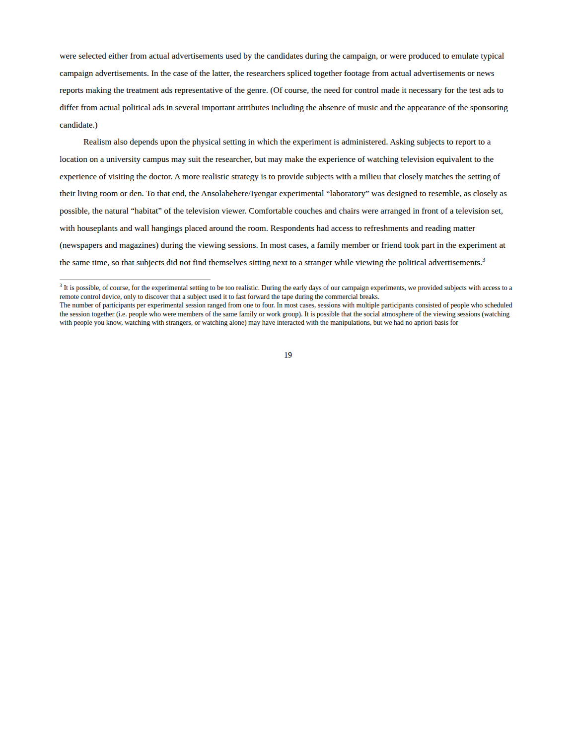were selected either from actual advertisements used by the candidates during the campaign, or were produced to emulate typical campaign advertisements. In the case of the latter, the researchers spliced together footage from actual advertisements or news reports making the treatment ads representative of the genre. (Of course, the need for control made it necessary for the test ads to differ from actual political ads in several important attributes including the absence of music and the appearance of the sponsoring candidate.)
Realism also depends upon the physical setting in which the experiment is administered. Asking subjects to report to a location on a university campus may suit the researcher, but may make the experience of watching television equivalent to the experience of visiting the doctor. A more realistic strategy is to provide subjects with a milieu that closely matches the setting of their living room or den. To that end, the Ansolabehere/Iyengar experimental “laboratory” was designed to resemble, as closely as possible, the natural “habitat” of the television viewer. Comfortable couches and chairs were arranged in front of a television set, with houseplants and wall hangings placed around the room. Respondents had access to refreshments and reading matter (newspapers and magazines) during the viewing sessions. In most cases, a family member or friend took part in the experiment at the same time, so that subjects did not find themselves sitting next to a stranger while viewing the political advertisements.3
3 It is possible, of course, for the experimental setting to be too realistic. During the early days of our campaign experiments, we provided subjects with access to a remote control device, only to discover that a subject used it to fast forward the tape during the commercial breaks.
The number of participants per experimental session ranged from one to four. In most cases, sessions with multiple participants consisted of people who scheduled the session together (i.e. people who were members of the same family or work group). It is possible that the social atmosphere of the viewing sessions (watching with people you know, watching with strangers, or watching alone) may have interacted with the manipulations, but we had no apriori basis for
19